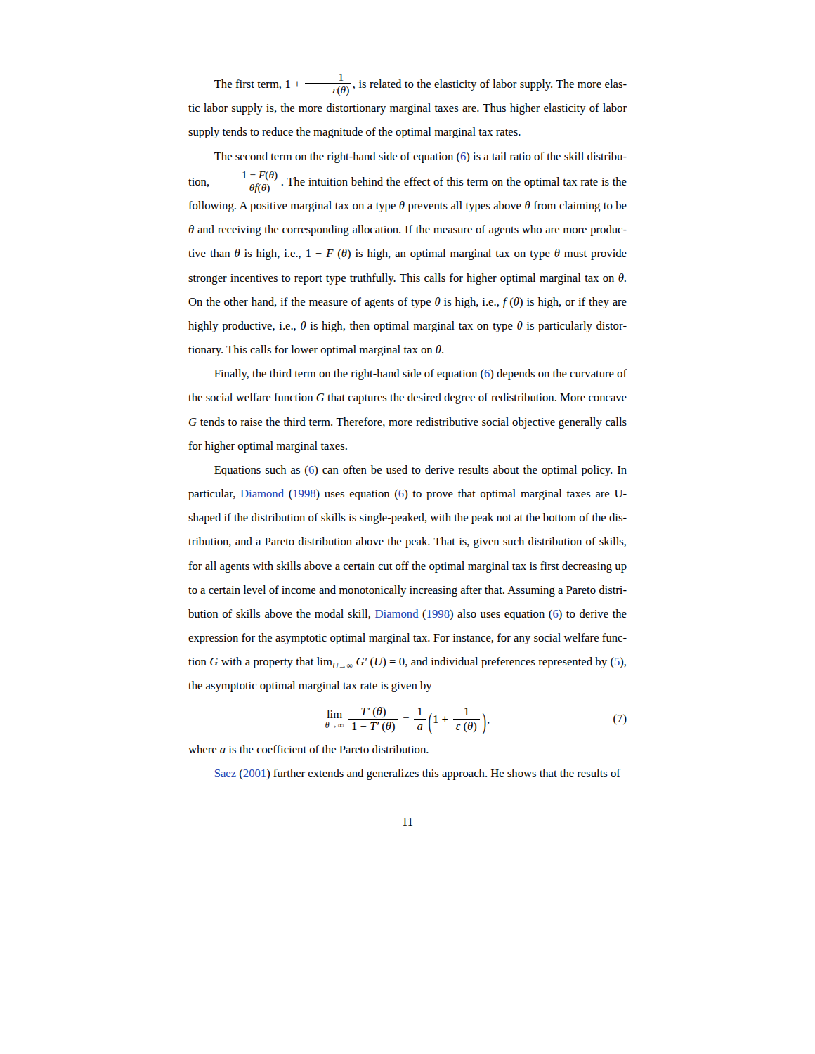The first term, 1 + 1 ε(θ), is related to the elasticity of labor supply. The more elastic labor supply is, the more distortionary marginal taxes are. Thus higher elasticity of labor supply tends to reduce the magnitude of the optimal marginal tax rates.
The second term on the right-hand side of equation (6) is a tail ratio of the skill distribution, 1 − F(θ) θf(θ). The intuition behind the effect of this term on the optimal tax rate is the following. A positive marginal tax on a type θ prevents all types above θ from claiming to be θ and receiving the corresponding allocation. If the measure of agents who are more productive than θ is high, i.e., 1 − F (θ) is high, an optimal marginal tax on type θ must provide stronger incentives to report type truthfully. This calls for higher optimal marginal tax on θ. On the other hand, if the measure of agents of type θ is high, i.e., f (θ) is high, or if they are highly productive, i.e., θ is high, then optimal marginal tax on type θ is particularly distortionary. This calls for lower optimal marginal tax on θ.
Finally, the third term on the right-hand side of equation (6) depends on the curvature of the social welfare function G that captures the desired degree of redistribution. More concave G tends to raise the third term. Therefore, more redistributive social objective generally calls for higher optimal marginal taxes.
Equations such as (6) can often be used to derive results about the optimal policy. In particular, Diamond (1998) uses equation (6) to prove that optimal marginal taxes are U-shaped if the distribution of skills is single-peaked, with the peak not at the bottom of the distribution, and a Pareto distribution above the peak. That is, given such distribution of skills, for all agents with skills above a certain cut off the optimal marginal tax is first decreasing up to a certain level of income and monotonically increasing after that. Assuming a Pareto distribution of skills above the modal skill, Diamond (1998) also uses equation (6) to derive the expression for the asymptotic optimal marginal tax. For instance, for any social welfare function G with a property that limU→∞ G′ (U) = 0, and individual preferences represented by (5), the asymptotic optimal marginal tax rate is given by
lim θ→∞T′ (θ) 1 − T′ (θ) = 1 a(1 + 1 ε (θ)), (7)
where a is the coefficient of the Pareto distribution.
Saez (2001) further extends and generalizes this approach. He shows that the results of
11